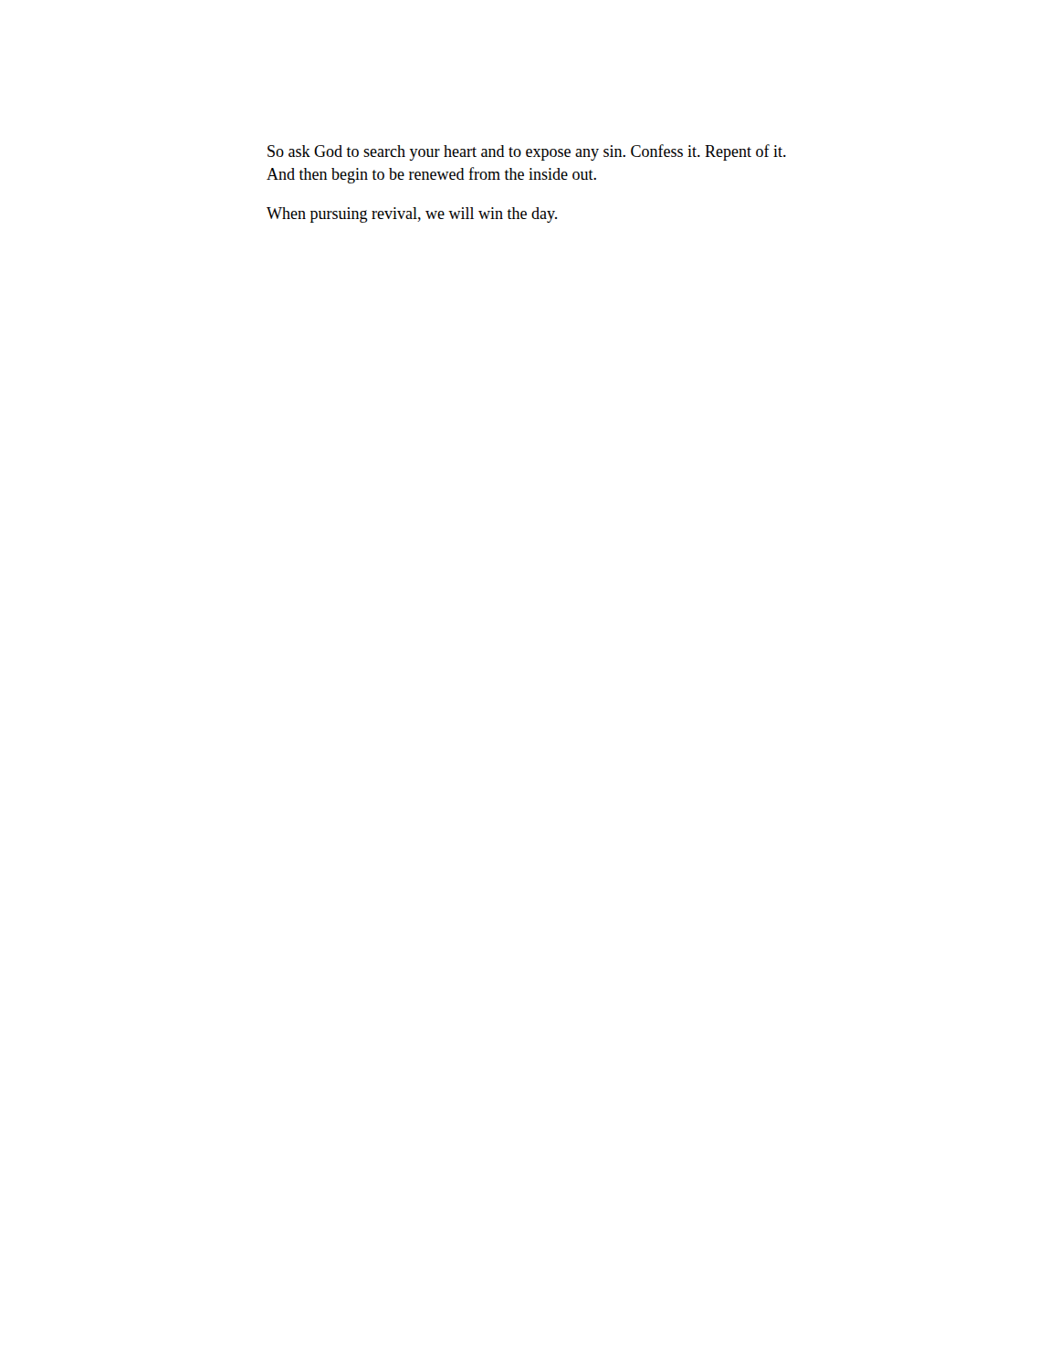So ask God to search your heart and to expose any sin. Confess it. Repent of it. And then begin to be renewed from the inside out.
When pursuing revival, we will win the day.